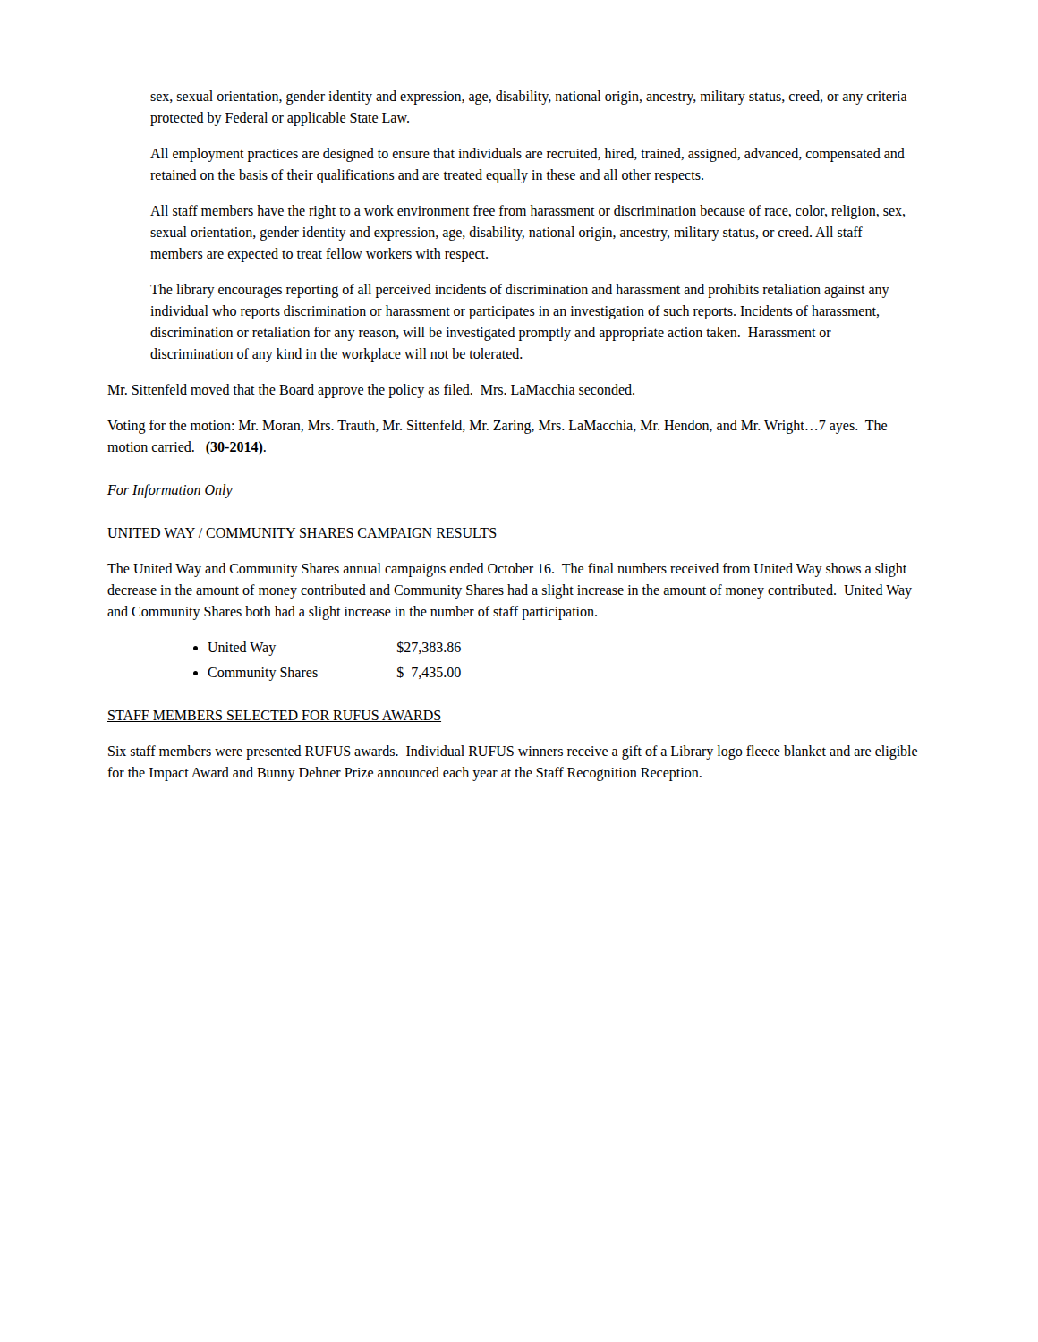sex, sexual orientation, gender identity and expression, age, disability, national origin, ancestry, military status, creed, or any criteria protected by Federal or applicable State Law.
All employment practices are designed to ensure that individuals are recruited, hired, trained, assigned, advanced, compensated and retained on the basis of their qualifications and are treated equally in these and all other respects.
All staff members have the right to a work environment free from harassment or discrimination because of race, color, religion, sex, sexual orientation, gender identity and expression, age, disability, national origin, ancestry, military status, or creed. All staff members are expected to treat fellow workers with respect.
The library encourages reporting of all perceived incidents of discrimination and harassment and prohibits retaliation against any individual who reports discrimination or harassment or participates in an investigation of such reports. Incidents of harassment, discrimination or retaliation for any reason, will be investigated promptly and appropriate action taken. Harassment or discrimination of any kind in the workplace will not be tolerated.
Mr. Sittenfeld moved that the Board approve the policy as filed. Mrs. LaMacchia seconded.
Voting for the motion: Mr. Moran, Mrs. Trauth, Mr. Sittenfeld, Mr. Zaring, Mrs. LaMacchia, Mr. Hendon, and Mr. Wright…7 ayes. The motion carried. (30-2014).
For Information Only
UNITED WAY / COMMUNITY SHARES CAMPAIGN RESULTS
The United Way and Community Shares annual campaigns ended October 16. The final numbers received from United Way shows a slight decrease in the amount of money contributed and Community Shares had a slight increase in the amount of money contributed. United Way and Community Shares both had a slight increase in the number of staff participation.
United Way$27,383.86
Community Shares$ 7,435.00
STAFF MEMBERS SELECTED FOR RUFUS AWARDS
Six staff members were presented RUFUS awards. Individual RUFUS winners receive a gift of a Library logo fleece blanket and are eligible for the Impact Award and Bunny Dehner Prize announced each year at the Staff Recognition Reception.